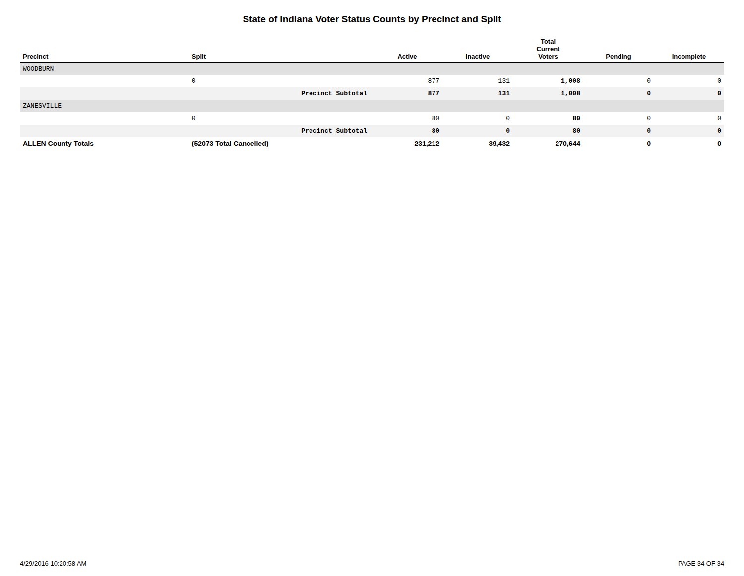State of Indiana Voter Status Counts by Precinct and Split
| Precinct | Split | Active | Inactive | Total Current Voters | Pending | Incomplete |
| --- | --- | --- | --- | --- | --- | --- |
| WOODBURN | | | | | | |
| | 0 | 877 | 131 | 1,008 | 0 | 0 |
| | Precinct Subtotal | 877 | 131 | 1,008 | 0 | 0 |
| ZANESVILLE | | | | | | |
| | 0 | 80 | 0 | 80 | 0 | 0 |
| | Precinct Subtotal | 80 | 0 | 80 | 0 | 0 |
| ALLEN County Totals | (52073 Total Cancelled) | 231,212 | 39,432 | 270,644 | 0 | 0 |
4/29/2016 10:20:58 AM
PAGE 34 OF 34